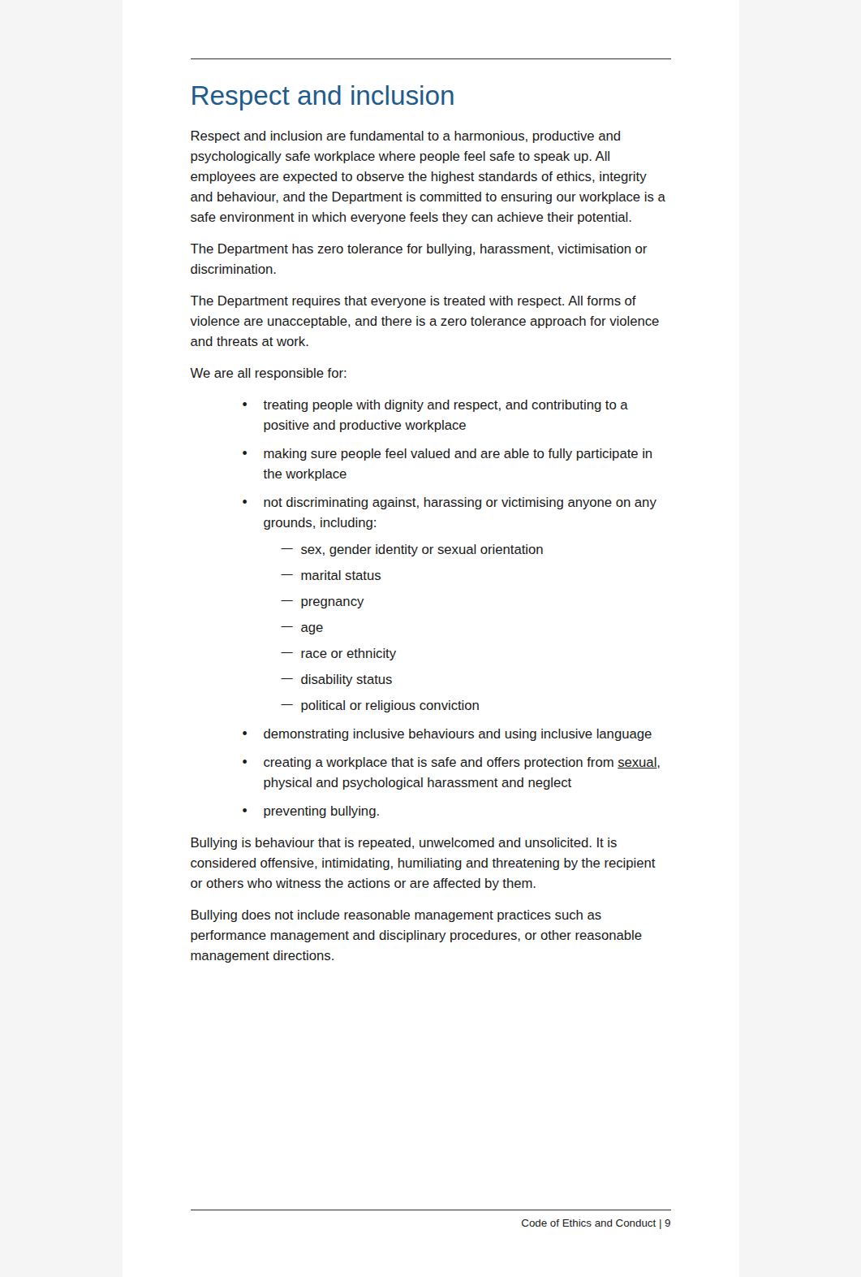Respect and inclusion
Respect and inclusion are fundamental to a harmonious, productive and psychologically safe workplace where people feel safe to speak up. All employees are expected to observe the highest standards of ethics, integrity and behaviour, and the Department is committed to ensuring our workplace is a safe environment in which everyone feels they can achieve their potential.
The Department has zero tolerance for bullying, harassment, victimisation or discrimination.
The Department requires that everyone is treated with respect. All forms of violence are unacceptable, and there is a zero tolerance approach for violence and threats at work.
We are all responsible for:
treating people with dignity and respect, and contributing to a positive and productive workplace
making sure people feel valued and are able to fully participate in the workplace
not discriminating against, harassing or victimising anyone on any grounds, including:
sex, gender identity or sexual orientation
marital status
pregnancy
age
race or ethnicity
disability status
political or religious conviction
demonstrating inclusive behaviours and using inclusive language
creating a workplace that is safe and offers protection from sexual, physical and psychological harassment and neglect
preventing bullying.
Bullying is behaviour that is repeated, unwelcomed and unsolicited. It is considered offensive, intimidating, humiliating and threatening by the recipient or others who witness the actions or are affected by them.
Bullying does not include reasonable management practices such as performance management and disciplinary procedures, or other reasonable management directions.
Code of Ethics and Conduct | 9